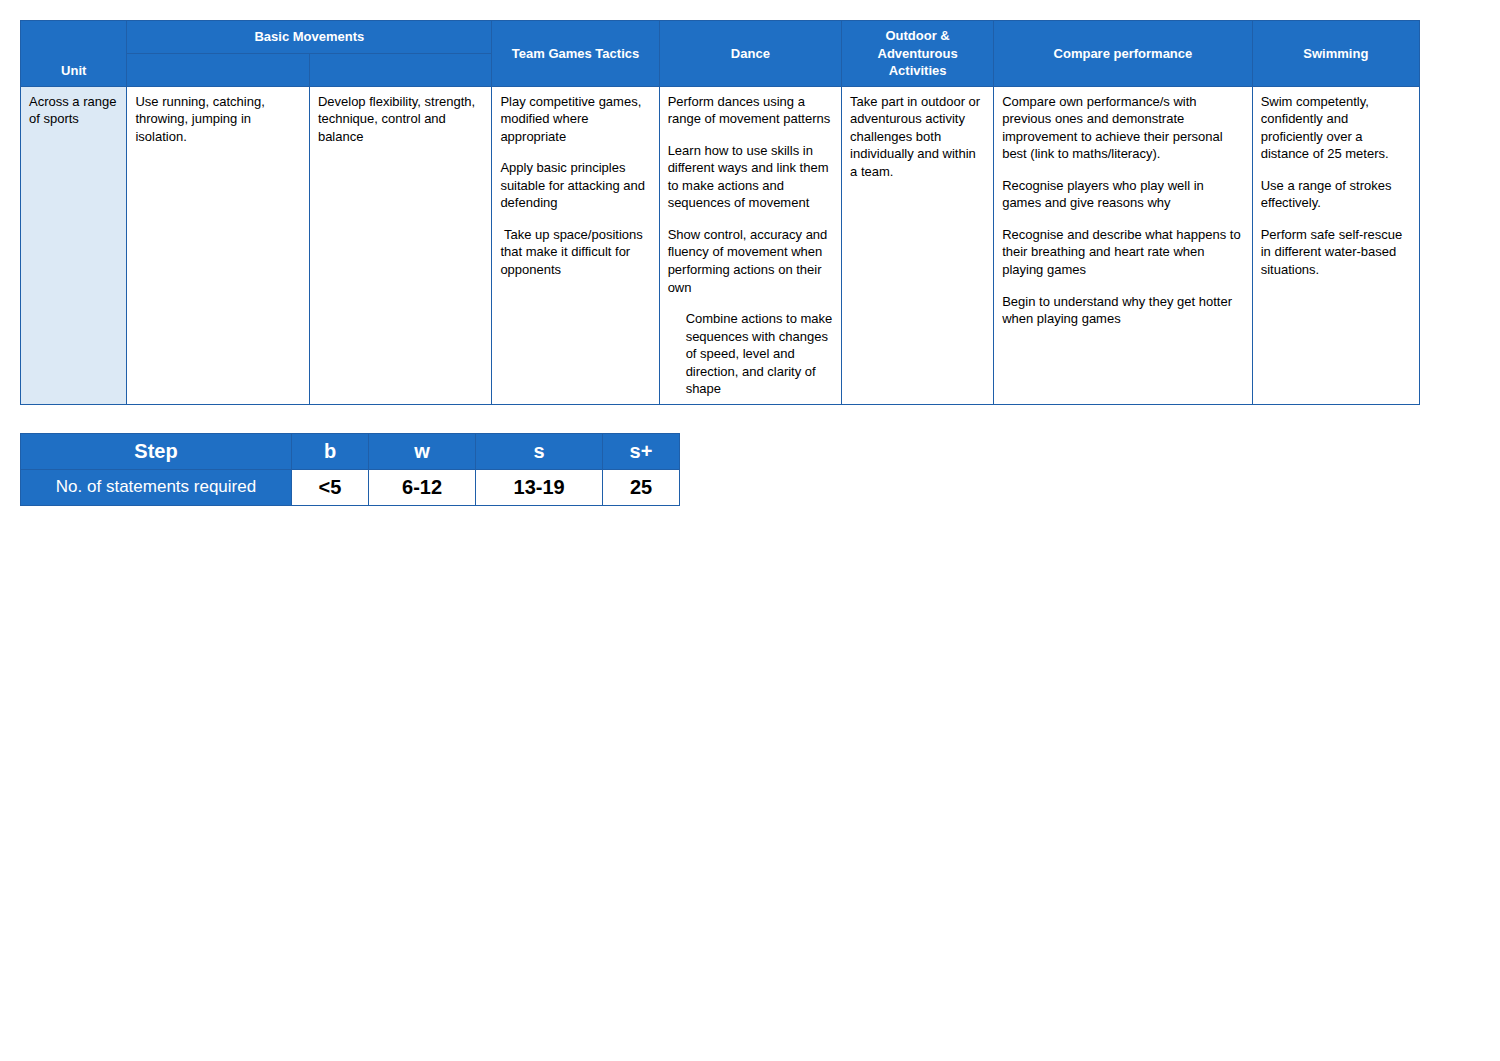| Unit | Basic Movements | Team Games Tactics | Dance | Outdoor & Adventurous Activities | Compare performance | Swimming |
| --- | --- | --- | --- | --- | --- | --- |
| Across a range of sports | Use running, catching, throwing, jumping in isolation. | Develop flexibility, strength, technique, control and balance | Play competitive games, modified where appropriate Apply basic principles suitable for attacking and defending Take up space/positions that make it difficult for opponents | Perform dances using a range of movement patterns Learn how to use skills in different ways and link them to make actions and sequences of movement Show control, accuracy and fluency of movement when performing actions on their own Combine actions to make sequences with changes of speed, level and direction, and clarity of shape | Take part in outdoor or adventurous activity challenges both individually and within a team. | Compare own performance/s with previous ones and demonstrate improvement to achieve their personal best (link to maths/literacy). Recognise players who play well in games and give reasons why Recognise and describe what happens to their breathing and heart rate when playing games Begin to understand why they get hotter when playing games | Swim competently, confidently and proficiently over a distance of 25 meters. Use a range of strokes effectively. Perform safe self-rescue in different water-based situations. |
| Step | b | w | s | s+ |
| --- | --- | --- | --- | --- |
| No. of statements required | <5 | 6-12 | 13-19 | 25 |